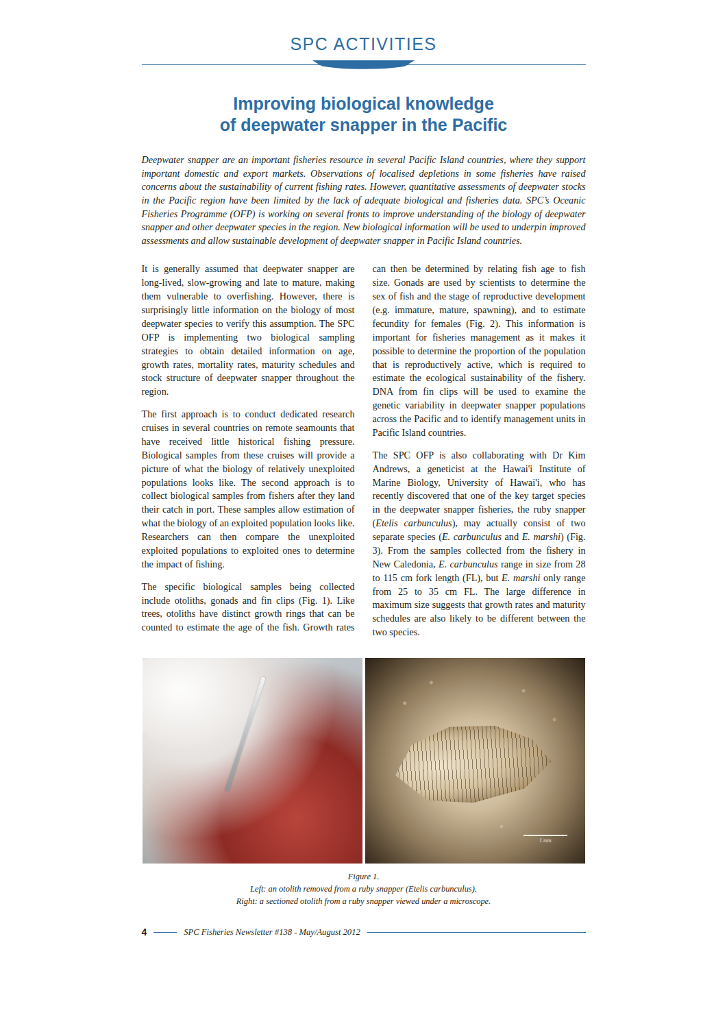SPC ACTIVITIES
Improving biological knowledge
of deepwater snapper in the Pacific
Deepwater snapper are an important fisheries resource in several Pacific Island countries, where they support important domestic and export markets. Observations of localised depletions in some fisheries have raised concerns about the sustainability of current fishing rates. However, quantitative assessments of deepwater stocks in the Pacific region have been limited by the lack of adequate biological and fisheries data. SPC’s Oceanic Fisheries Programme (OFP) is working on several fronts to improve understanding of the biology of deepwater snapper and other deepwater species in the region. New biological information will be used to underpin improved assessments and allow sustainable development of deepwater snapper in Pacific Island countries.
It is generally assumed that deepwater snapper are long-lived, slow-growing and late to mature, making them vulnerable to overfishing. However, there is surprisingly little information on the biology of most deepwater species to verify this assumption. The SPC OFP is implementing two biological sampling strategies to obtain detailed information on age, growth rates, mortality rates, maturity schedules and stock structure of deepwater snapper throughout the region.
The first approach is to conduct dedicated research cruises in several countries on remote seamounts that have received little historical fishing pressure. Biological samples from these cruises will provide a picture of what the biology of relatively unexploited populations looks like. The second approach is to collect biological samples from fishers after they land their catch in port. These samples allow estimation of what the biology of an exploited population looks like. Researchers can then compare the unexploited exploited populations to exploited ones to determine the impact of fishing.
The specific biological samples being collected include otoliths, gonads and fin clips (Fig. 1). Like trees, otoliths have distinct growth rings that can be counted to estimate the age of the fish. Growth rates can then be determined by relating fish age to fish size. Gonads are used by scientists to determine the sex of fish and the stage of reproductive development (e.g. immature, mature, spawning), and to estimate fecundity for females (Fig. 2). This information is important for fisheries management as it makes it possible to determine the proportion of the population that is reproductively active, which is required to estimate the ecological sustainability of the fishery. DNA from fin clips will be used to examine the genetic variability in deepwater snapper populations across the Pacific and to identify management units in Pacific Island countries.
The SPC OFP is also collaborating with Dr Kim Andrews, a geneticist at the Hawai'i Institute of Marine Biology, University of Hawai'i, who has recently discovered that one of the key target species in the deepwater snapper fisheries, the ruby snapper (Etelis carbunculus), may actually consist of two separate species (E. carbunculus and E. marshi) (Fig. 3). From the samples collected from the fishery in New Caledonia, E. carbunculus range in size from 28 to 115 cm fork length (FL), but E. marshi only range from 25 to 35 cm FL. The large difference in maximum size suggests that growth rates and maturity schedules are also likely to be different between the two species.
1 mm
Figure 1.
Left: an otolith removed from a ruby snapper (Etelis carbunculus).
Right: a sectioned otolith from a ruby snapper viewed under a microscope.
4 SPC Fisheries Newsletter #138 - May/August 2012